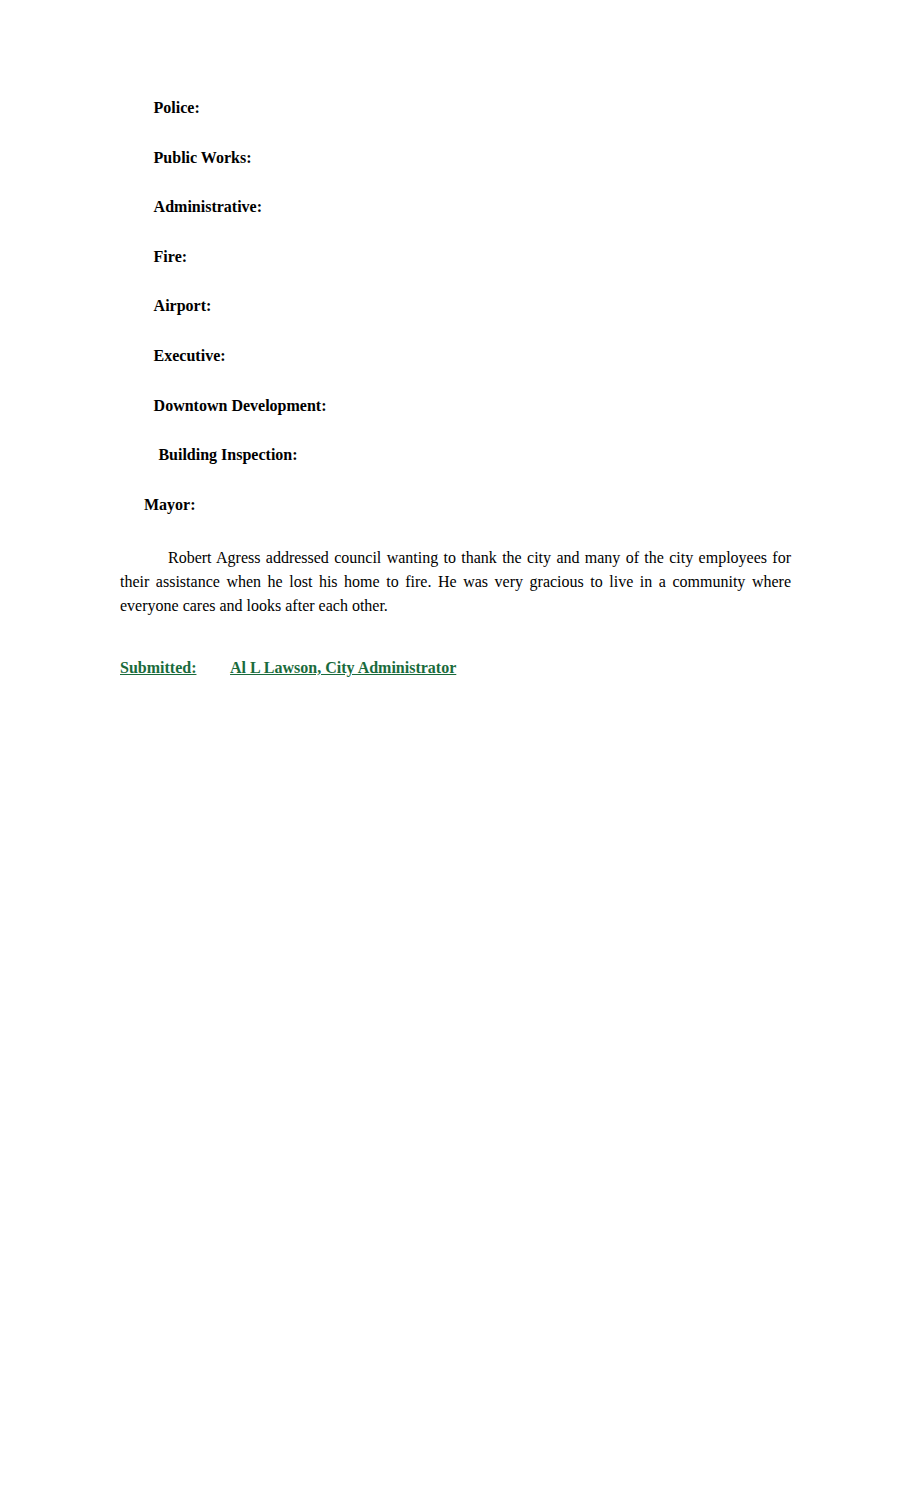Police:
Public Works:
Administrative:
Fire:
Airport:
Executive:
Downtown Development:
Building Inspection:
Mayor:
Robert Agress addressed council wanting to thank the city and many of the city employees for their assistance when he lost his home to fire. He was very gracious to live in a community where everyone cares and looks after each other.
Submitted: Al L Lawson, City Administrator